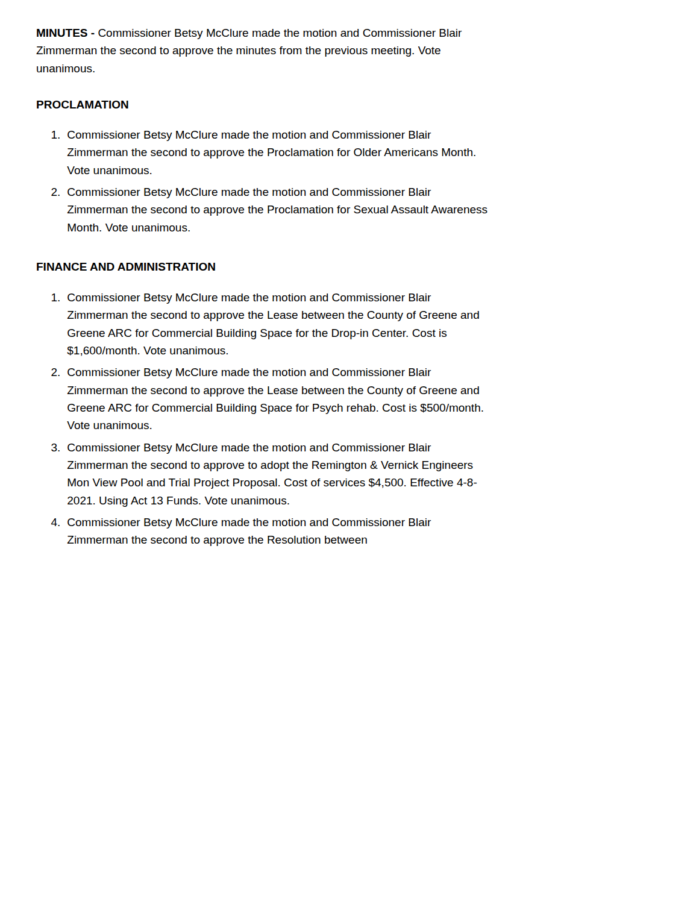MINUTES - Commissioner Betsy McClure made the motion and Commissioner Blair Zimmerman the second to approve the minutes from the previous meeting. Vote unanimous.
PROCLAMATION
Commissioner Betsy McClure made the motion and Commissioner Blair Zimmerman the second to approve the Proclamation for Older Americans Month. Vote unanimous.
Commissioner Betsy McClure made the motion and Commissioner Blair Zimmerman the second to approve the Proclamation for Sexual Assault Awareness Month. Vote unanimous.
FINANCE AND ADMINISTRATION
Commissioner Betsy McClure made the motion and Commissioner Blair Zimmerman the second to approve the Lease between the County of Greene and Greene ARC for Commercial Building Space for the Drop-in Center. Cost is $1,600/month. Vote unanimous.
Commissioner Betsy McClure made the motion and Commissioner Blair Zimmerman the second to approve the Lease between the County of Greene and Greene ARC for Commercial Building Space for Psych rehab. Cost is $500/month. Vote unanimous.
Commissioner Betsy McClure made the motion and Commissioner Blair Zimmerman the second to approve to adopt the Remington & Vernick Engineers Mon View Pool and Trial Project Proposal. Cost of services $4,500. Effective 4-8-2021. Using Act 13 Funds. Vote unanimous.
Commissioner Betsy McClure made the motion and Commissioner Blair Zimmerman the second to approve the Resolution between